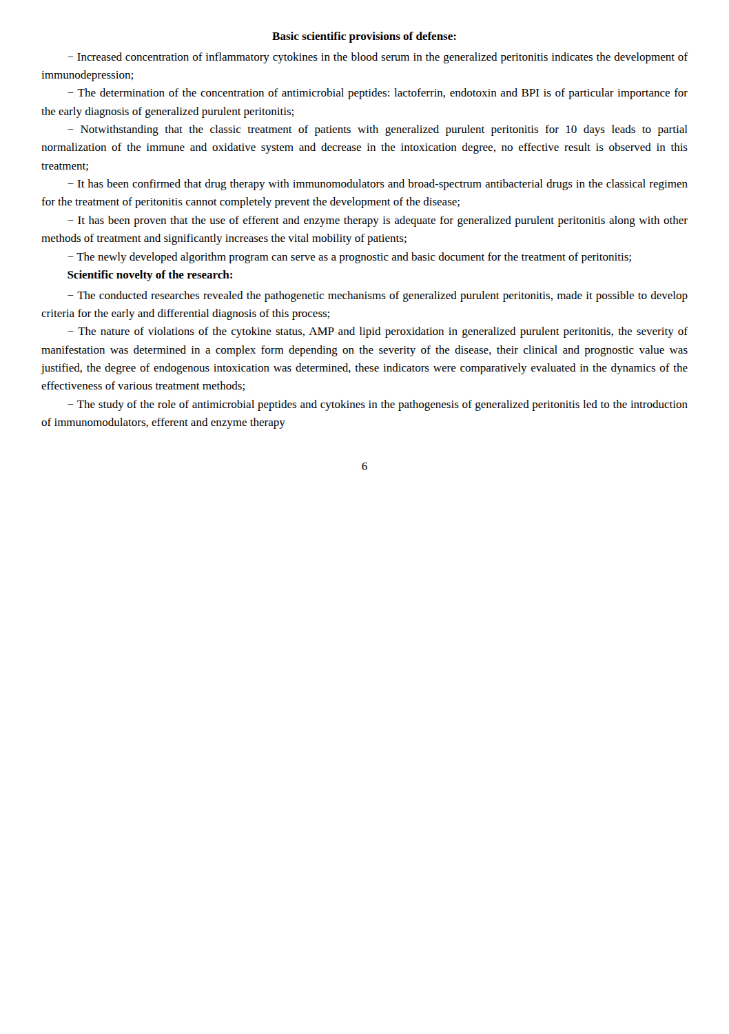Basic scientific provisions of defense:
Increased concentration of inflammatory cytokines in the blood serum in the generalized peritonitis indicates the development of immunodepression;
The determination of the concentration of antimicrobial peptides: lactoferrin, endotoxin and BPI is of particular importance for the early diagnosis of generalized purulent peritonitis;
Notwithstanding that the classic treatment of patients with generalized purulent peritonitis for 10 days leads to partial normalization of the immune and oxidative system and decrease in the intoxication degree, no effective result is observed in this treatment;
It has been confirmed that drug therapy with immunomodulators and broad-spectrum antibacterial drugs in the classical regimen for the treatment of peritonitis cannot completely prevent the development of the disease;
It has been proven that the use of efferent and enzyme therapy is adequate for generalized purulent peritonitis along with other methods of treatment and significantly increases the vital mobility of patients;
The newly developed algorithm program can serve as a prognostic and basic document for the treatment of peritonitis;
Scientific novelty of the research:
The conducted researches revealed the pathogenetic mechanisms of generalized purulent peritonitis, made it possible to develop criteria for the early and differential diagnosis of this process;
The nature of violations of the cytokine status, AMP and lipid peroxidation in generalized purulent peritonitis, the severity of manifestation was determined in a complex form depending on the severity of the disease, their clinical and prognostic value was justified, the degree of endogenous intoxication was determined, these indicators were comparatively evaluated in the dynamics of the effectiveness of various treatment methods;
The study of the role of antimicrobial peptides and cytokines in the pathogenesis of generalized peritonitis led to the introduction of immunomodulators, efferent and enzyme therapy
6